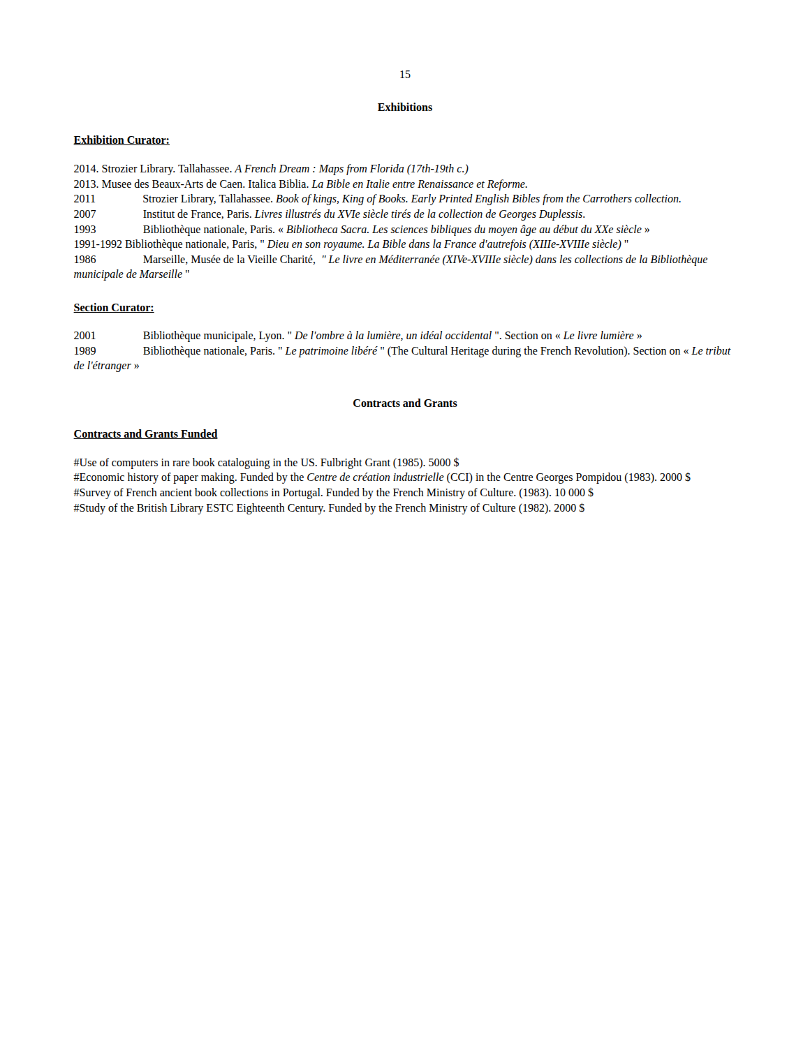15
Exhibitions
Exhibition Curator:
2014. Strozier Library. Tallahassee. A French Dream : Maps from Florida (17th-19th c.)
2013. Musee des Beaux-Arts de Caen. Italica Biblia. La Bible en Italie entre Renaissance et Reforme.
2011 Strozier Library, Tallahassee. Book of kings, King of Books. Early Printed English Bibles from the Carrothers collection.
2007 Institut de France, Paris. Livres illustrés du XVIe siècle tirés de la collection de Georges Duplessis.
1993 Bibliothèque nationale, Paris. « Bibliotheca Sacra. Les sciences bibliques du moyen âge au début du XXe siècle »
1991-1992 Bibliothèque nationale, Paris, " Dieu en son royaume. La Bible dans la France d'autrefois (XIIIe-XVIIIe siècle) "
1986 Marseille, Musée de la Vieille Charité, " Le livre en Méditerranée (XIVe-XVIIIe siècle) dans les collections de la Bibliothèque municipale de Marseille "
Section Curator:
2001 Bibliothèque municipale, Lyon. " De l'ombre à la lumière, un idéal occidental ". Section on « Le livre lumière »
1989 Bibliothèque nationale, Paris. " Le patrimoine libéré " (The Cultural Heritage during the French Revolution). Section on « Le tribut de l'étranger »
Contracts and Grants
Contracts and Grants Funded
#Use of computers in rare book cataloguing in the US. Fulbright Grant (1985). 5000 $
#Economic history of paper making. Funded by the Centre de création industrielle (CCI) in the Centre Georges Pompidou (1983). 2000 $
#Survey of French ancient book collections in Portugal. Funded by the French Ministry of Culture. (1983). 10 000 $
#Study of the British Library ESTC Eighteenth Century. Funded by the French Ministry of Culture (1982). 2000 $